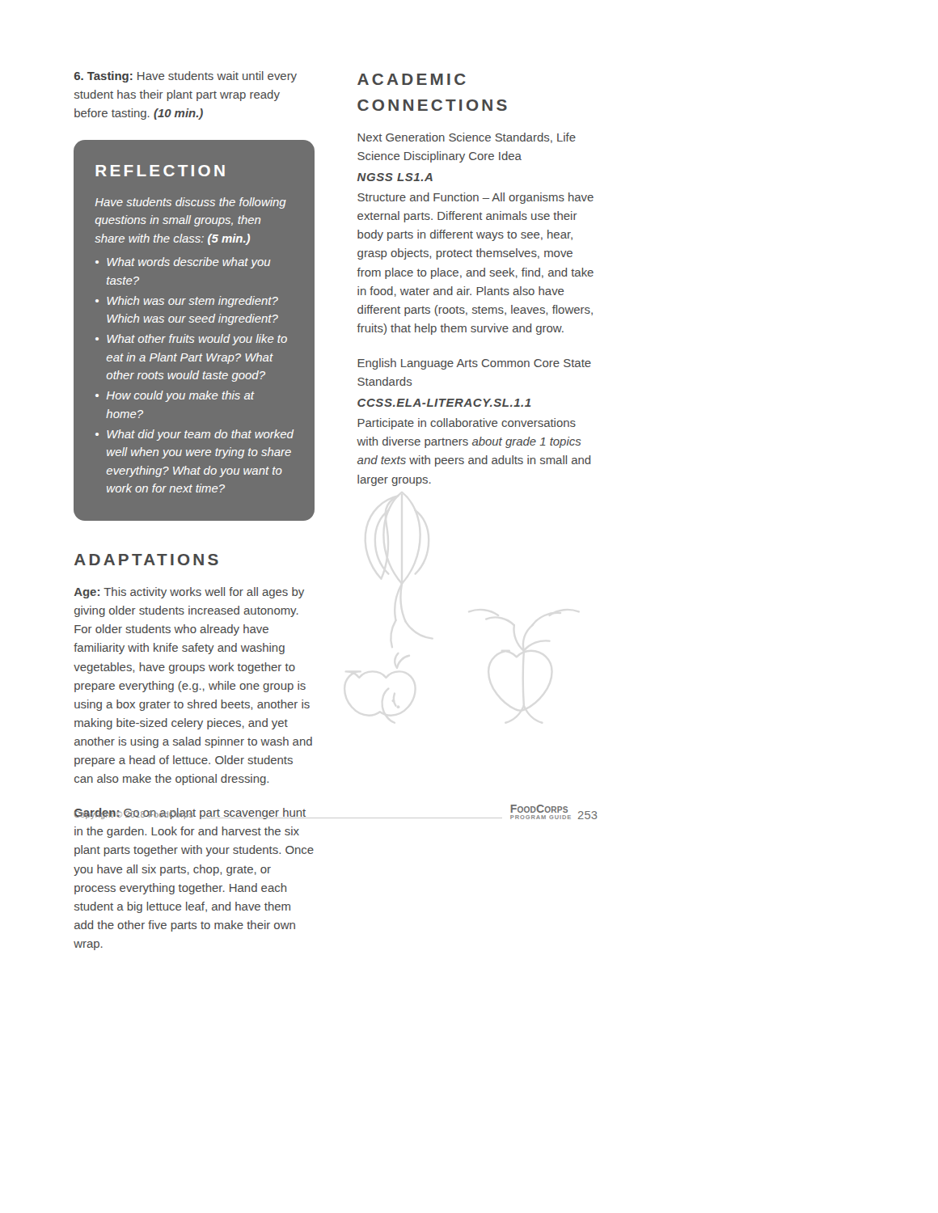6. Tasting: Have students wait until every student has their plant part wrap ready before tasting. (10 min.)
Reflection
Have students discuss the following questions in small groups, then share with the class: (5 min.)
What words describe what you taste?
Which was our stem ingredient? Which was our seed ingredient?
What other fruits would you like to eat in a Plant Part Wrap? What other roots would taste good?
How could you make this at home?
What did your team do that worked well when you were trying to share everything? What do you want to work on for next time?
Adaptations
Age: This activity works well for all ages by giving older students increased autonomy. For older students who already have familiarity with knife safety and washing vegetables, have groups work together to prepare everything (e.g., while one group is using a box grater to shred beets, another is making bite-sized celery pieces, and yet another is using a salad spinner to wash and prepare a head of lettuce. Older students can also make the optional dressing.
Garden: Go on a plant part scavenger hunt in the garden. Look for and harvest the six plant parts together with your students. Once you have all six parts, chop, grate, or process everything together. Hand each student a big lettuce leaf, and have them add the other five parts to make their own wrap.
Academic Connections
Next Generation Science Standards, Life Science Disciplinary Core Idea
NGSS LS1.A
Structure and Function – All organisms have external parts. Different animals use their body parts in different ways to see, hear, grasp objects, protect themselves, move from place to place, and seek, find, and take in food, water and air. Plants also have different parts (roots, stems, leaves, flowers, fruits) that help them survive and grow.
English Language Arts Common Core State Standards
CCSS.ELA-LITERACY.SL.1.1
Participate in collaborative conversations with diverse partners about grade 1 topics and texts with peers and adults in small and larger groups.
Copyright © 2018 FoodCorps
FOODCORPS
PROGRAM GUIDE
253